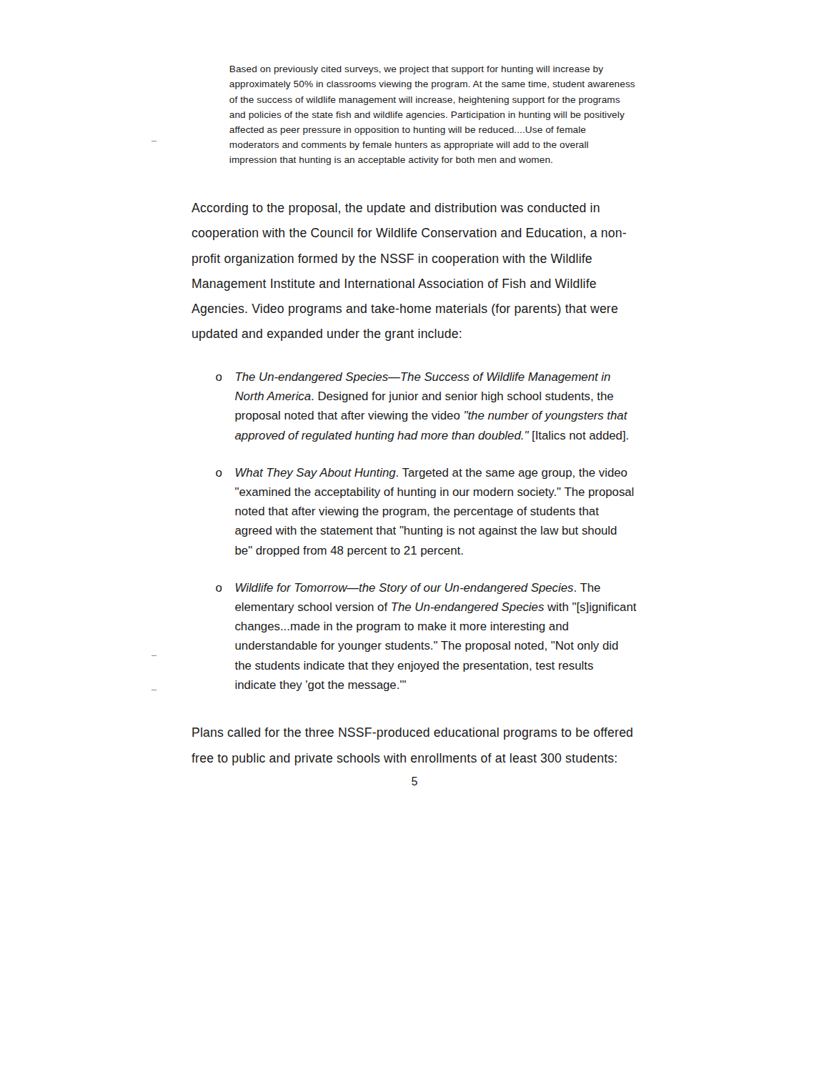Based on previously cited surveys, we project that support for hunting will increase by approximately 50% in classrooms viewing the program. At the same time, student awareness of the success of wildlife management will increase, heightening support for the programs and policies of the state fish and wildlife agencies. Participation in hunting will be positively affected as peer pressure in opposition to hunting will be reduced....Use of female moderators and comments by female hunters as appropriate will add to the overall impression that hunting is an acceptable activity for both men and women.
According to the proposal, the update and distribution was conducted in cooperation with the Council for Wildlife Conservation and Education, a non-profit organization formed by the NSSF in cooperation with the Wildlife Management Institute and International Association of Fish and Wildlife Agencies. Video programs and take-home materials (for parents) that were updated and expanded under the grant include:
o
The Un-endangered Species—The Success of Wildlife Management in North America. Designed for junior and senior high school students, the proposal noted that after viewing the video "the number of youngsters that approved of regulated hunting had more than doubled." [Italics not added].
o
What They Say About Hunting. Targeted at the same age group, the video "examined the acceptability of hunting in our modern society." The proposal noted that after viewing the program, the percentage of students that agreed with the statement that "hunting is not against the law but should be" dropped from 48 percent to 21 percent.
o
Wildlife for Tomorrow—the Story of our Un-endangered Species. The elementary school version of The Un-endangered Species with "[s]ignificant changes...made in the program to make it more interesting and understandable for younger students." The proposal noted, "Not only did the students indicate that they enjoyed the presentation, test results indicate they 'got the message.'"
Plans called for the three NSSF-produced educational programs to be offered free to public and private schools with enrollments of at least 300 students:
5